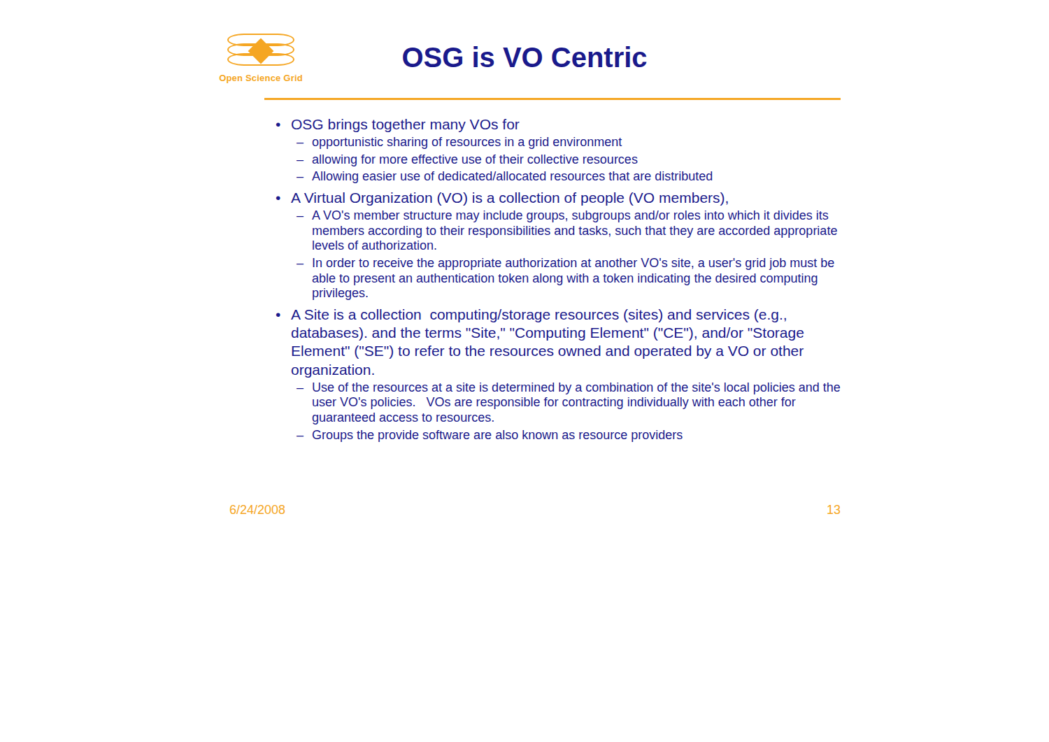Open Science Grid
OSG is VO Centric
OSG brings together many VOs for
opportunistic sharing of resources in a grid environment
allowing for more effective use of their collective resources
Allowing easier use of dedicated/allocated resources that are distributed
A Virtual Organization (VO) is a collection of people (VO members),
A VO's member structure may include groups, subgroups and/or roles into which it divides its members according to their responsibilities and tasks, such that they are accorded appropriate levels of authorization.
In order to receive the appropriate authorization at another VO's site, a user's grid job must be able to present an authentication token along with a token indicating the desired computing privileges.
A Site is a collection computing/storage resources (sites) and services (e.g., databases). and the terms "Site," "Computing Element" ("CE"), and/or "Storage Element" ("SE") to refer to the resources owned and operated by a VO or other organization.
Use of the resources at a site is determined by a combination of the site's local policies and the user VO's policies. VOs are responsible for contracting individually with each other for guaranteed access to resources.
Groups the provide software are also known as resource providers
6/24/2008
13